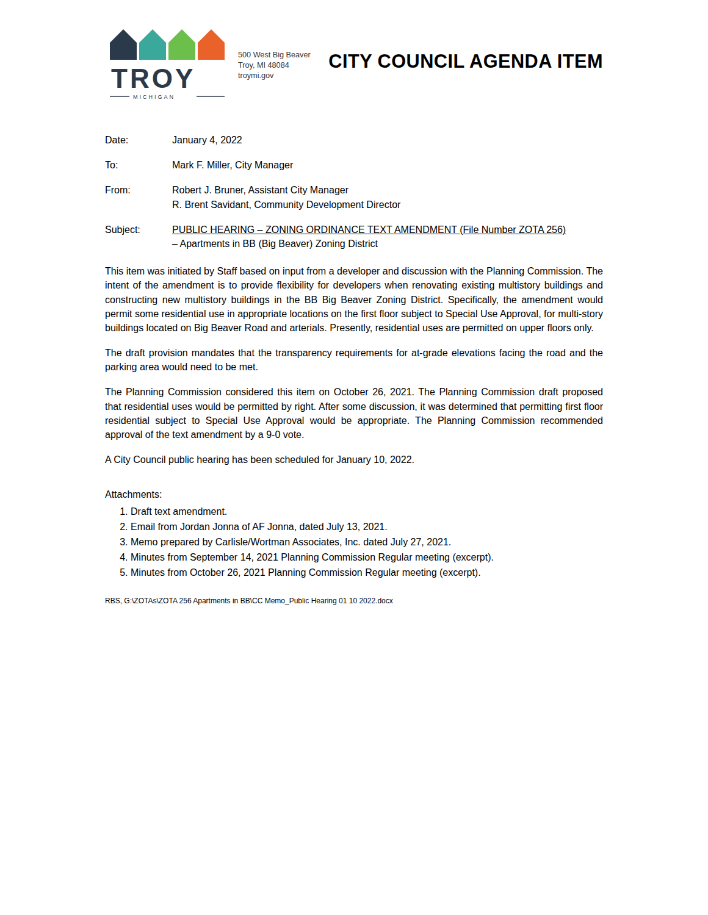TROY MICHIGAN
500 West Big Beaver
Troy, MI 48084
troymi.gov
CITY COUNCIL AGENDA ITEM
| Date: | January 4, 2022 |
| To: | Mark F. Miller, City Manager |
| From: | Robert J. Bruner, Assistant City Manager R. Brent Savidant, Community Development Director |
| Subject: | PUBLIC HEARING – ZONING ORDINANCE TEXT AMENDMENT (File Number ZOTA 256) – Apartments in BB (Big Beaver) Zoning District |
This item was initiated by Staff based on input from a developer and discussion with the Planning Commission. The intent of the amendment is to provide flexibility for developers when renovating existing multistory buildings and constructing new multistory buildings in the BB Big Beaver Zoning District. Specifically, the amendment would permit some residential use in appropriate locations on the first floor subject to Special Use Approval, for multi-story buildings located on Big Beaver Road and arterials. Presently, residential uses are permitted on upper floors only.
The draft provision mandates that the transparency requirements for at-grade elevations facing the road and the parking area would need to be met.
The Planning Commission considered this item on October 26, 2021. The Planning Commission draft proposed that residential uses would be permitted by right. After some discussion, it was determined that permitting first floor residential subject to Special Use Approval would be appropriate. The Planning Commission recommended approval of the text amendment by a 9-0 vote.
A City Council public hearing has been scheduled for January 10, 2022.
Attachments:
Draft text amendment.
Email from Jordan Jonna of AF Jonna, dated July 13, 2021.
Memo prepared by Carlisle/Wortman Associates, Inc. dated July 27, 2021.
Minutes from September 14, 2021 Planning Commission Regular meeting (excerpt).
Minutes from October 26, 2021 Planning Commission Regular meeting (excerpt).
RBS, G:\ZOTAs\ZOTA 256 Apartments in BB\CC Memo_Public Hearing 01 10 2022.docx